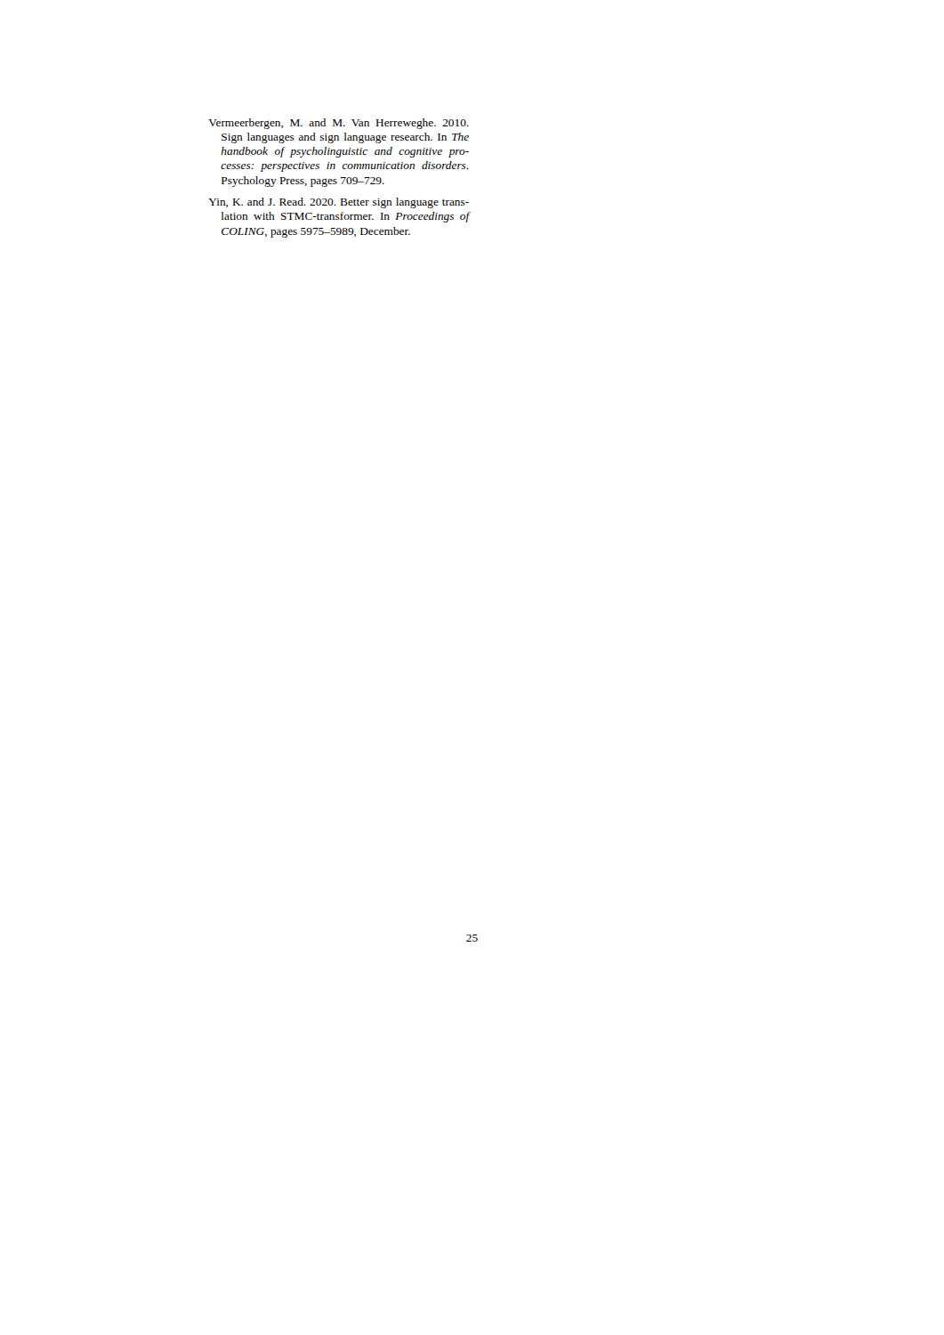Vermeerbergen, M. and M. Van Herreweghe. 2010. Sign languages and sign language research. In The handbook of psycholinguistic and cognitive processes: perspectives in communication disorders. Psychology Press, pages 709–729.
Yin, K. and J. Read. 2020. Better sign language translation with STMC-transformer. In Proceedings of COLING, pages 5975–5989, December.
25